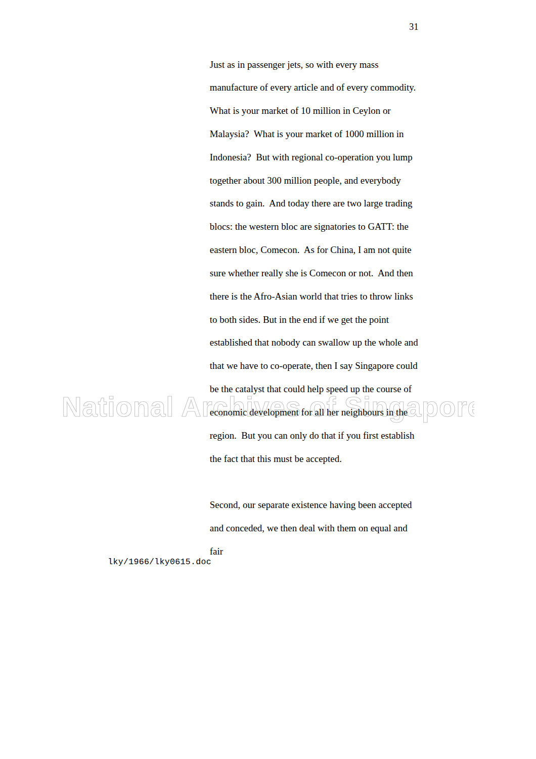31
National Archives of Singapore
Just as in passenger jets, so with every mass manufacture of every article and of every commodity. What is your market of 10 million in Ceylon or Malaysia? What is your market of 1000 million in Indonesia? But with regional co-operation you lump together about 300 million people, and everybody stands to gain. And today there are two large trading blocs: the western bloc are signatories to GATT: the eastern bloc, Comecon. As for China, I am not quite sure whether really she is Comecon or not. And then there is the Afro-Asian world that tries to throw links to both sides. But in the end if we get the point established that nobody can swallow up the whole and that we have to co-operate, then I say Singapore could be the catalyst that could help speed up the course of economic development for all her neighbours in the region. But you can only do that if you first establish the fact that this must be accepted.
Second, our separate existence having been accepted and conceded, we then deal with them on equal and fair
lky/1966/lky0615.doc